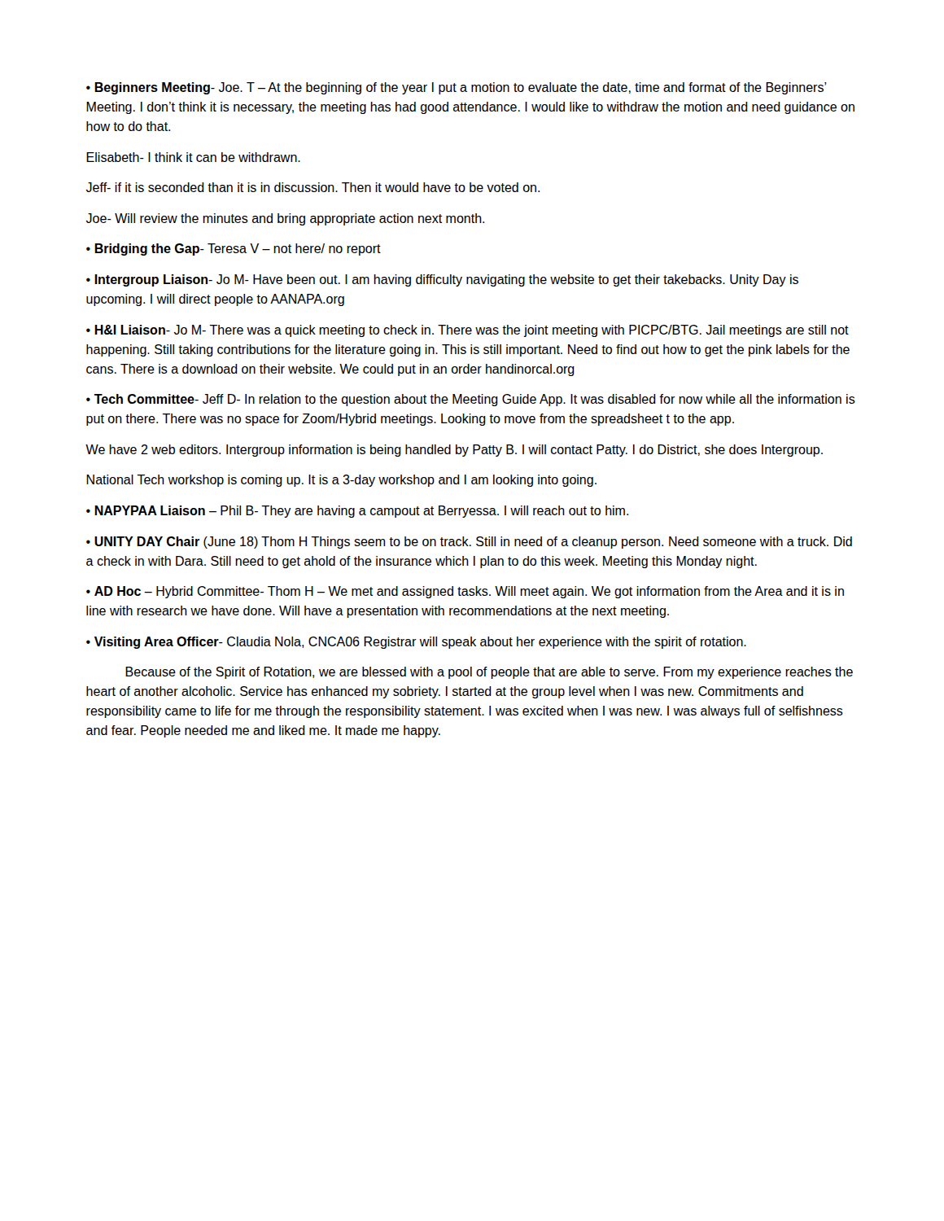• Beginners Meeting- Joe. T – At the beginning of the year I put a motion to evaluate the date, time and format of the Beginners’ Meeting. I don’t think it is necessary, the meeting has had good attendance. I would like to withdraw the motion and need guidance on how to do that.
Elisabeth- I think it can be withdrawn.
Jeff- if it is seconded than it is in discussion. Then it would have to be voted on.
Joe- Will review the minutes and bring appropriate action next month.
• Bridging the Gap- Teresa V – not here/ no report
• Intergroup Liaison- Jo M- Have been out. I am having difficulty navigating the website to get their takebacks. Unity Day is upcoming. I will direct people to AANAPA.org
• H&I Liaison- Jo M- There was a quick meeting to check in. There was the joint meeting with PICPC/BTG. Jail meetings are still not happening. Still taking contributions for the literature going in. This is still important. Need to find out how to get the pink labels for the cans. There is a download on their website. We could put in an order handinorcal.org
• Tech Committee- Jeff D- In relation to the question about the Meeting Guide App. It was disabled for now while all the information is put on there. There was no space for Zoom/Hybrid meetings. Looking to move from the spreadsheet t to the app.
We have 2 web editors. Intergroup information is being handled by Patty B. I will contact Patty. I do District, she does Intergroup.
National Tech workshop is coming up. It is a 3-day workshop and I am looking into going.
• NAPYPAA Liaison – Phil B- They are having a campout at Berryessa. I will reach out to him.
• UNITY DAY Chair (June 18) Thom H Things seem to be on track. Still in need of a cleanup person. Need someone with a truck. Did a check in with Dara. Still need to get ahold of the insurance which I plan to do this week. Meeting this Monday night.
• AD Hoc – Hybrid Committee- Thom H – We met and assigned tasks. Will meet again. We got information from the Area and it is in line with research we have done. Will have a presentation with recommendations at the next meeting.
• Visiting Area Officer- Claudia Nola, CNCA06 Registrar will speak about her experience with the spirit of rotation.
Because of the Spirit of Rotation, we are blessed with a pool of people that are able to serve. From my experience reaches the heart of another alcoholic. Service has enhanced my sobriety. I started at the group level when I was new. Commitments and responsibility came to life for me through the responsibility statement. I was excited when I was new. I was always full of selfishness and fear. People needed me and liked me. It made me happy.